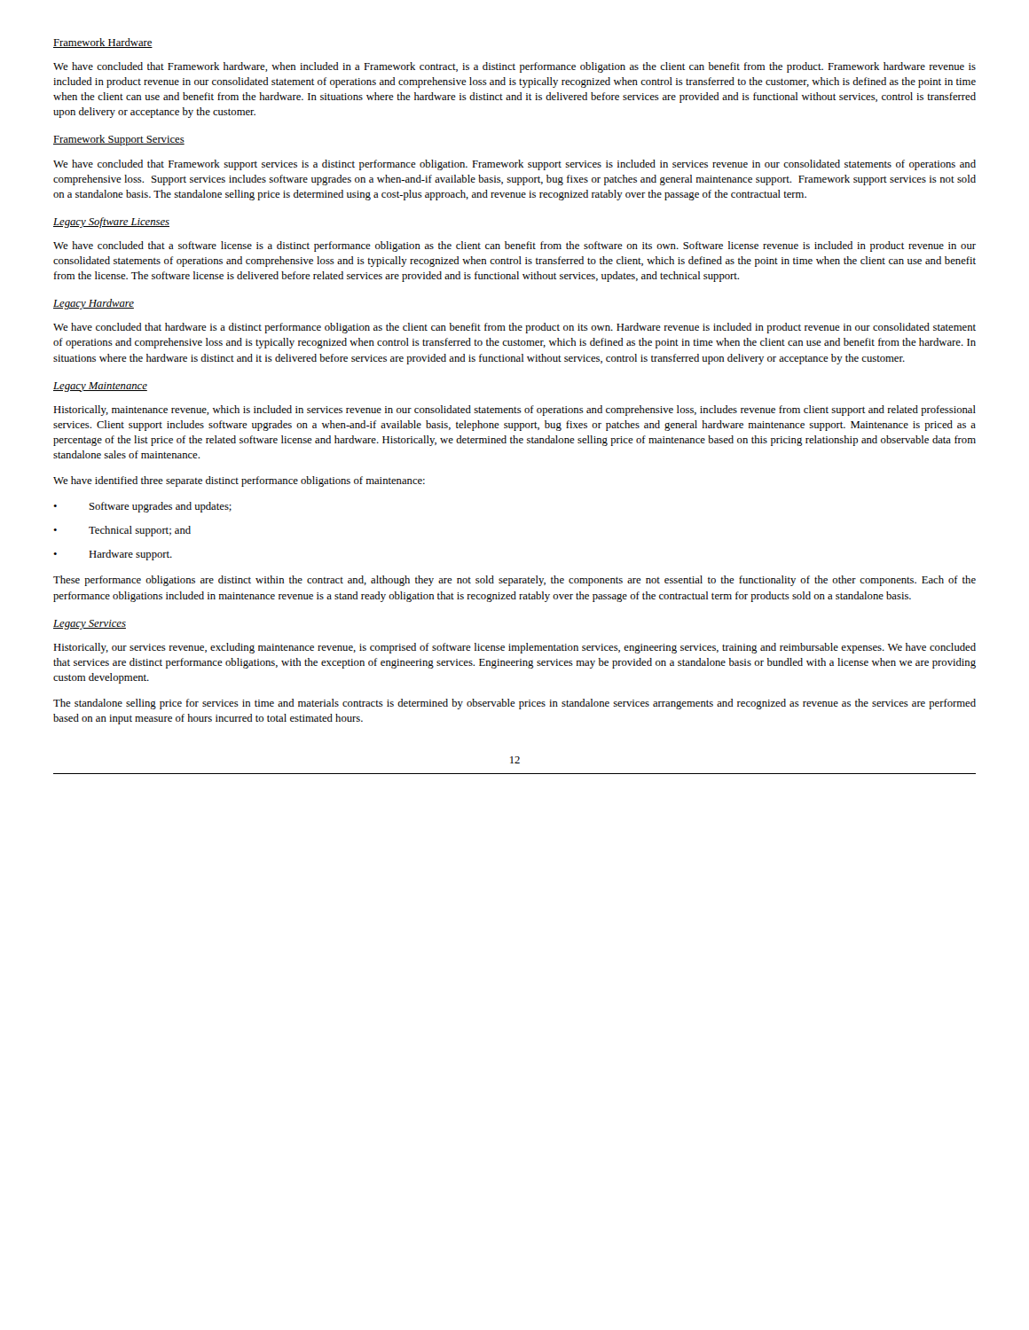Framework Hardware
We have concluded that Framework hardware, when included in a Framework contract, is a distinct performance obligation as the client can benefit from the product. Framework hardware revenue is included in product revenue in our consolidated statement of operations and comprehensive loss and is typically recognized when control is transferred to the customer, which is defined as the point in time when the client can use and benefit from the hardware. In situations where the hardware is distinct and it is delivered before services are provided and is functional without services, control is transferred upon delivery or acceptance by the customer.
Framework Support Services
We have concluded that Framework support services is a distinct performance obligation. Framework support services is included in services revenue in our consolidated statements of operations and comprehensive loss. Support services includes software upgrades on a when-and-if available basis, support, bug fixes or patches and general maintenance support. Framework support services is not sold on a standalone basis. The standalone selling price is determined using a cost-plus approach, and revenue is recognized ratably over the passage of the contractual term.
Legacy Software Licenses
We have concluded that a software license is a distinct performance obligation as the client can benefit from the software on its own. Software license revenue is included in product revenue in our consolidated statements of operations and comprehensive loss and is typically recognized when control is transferred to the client, which is defined as the point in time when the client can use and benefit from the license. The software license is delivered before related services are provided and is functional without services, updates, and technical support.
Legacy Hardware
We have concluded that hardware is a distinct performance obligation as the client can benefit from the product on its own. Hardware revenue is included in product revenue in our consolidated statement of operations and comprehensive loss and is typically recognized when control is transferred to the customer, which is defined as the point in time when the client can use and benefit from the hardware. In situations where the hardware is distinct and it is delivered before services are provided and is functional without services, control is transferred upon delivery or acceptance by the customer.
Legacy Maintenance
Historically, maintenance revenue, which is included in services revenue in our consolidated statements of operations and comprehensive loss, includes revenue from client support and related professional services. Client support includes software upgrades on a when-and-if available basis, telephone support, bug fixes or patches and general hardware maintenance support. Maintenance is priced as a percentage of the list price of the related software license and hardware. Historically, we determined the standalone selling price of maintenance based on this pricing relationship and observable data from standalone sales of maintenance.
We have identified three separate distinct performance obligations of maintenance:
Software upgrades and updates;
Technical support; and
Hardware support.
These performance obligations are distinct within the contract and, although they are not sold separately, the components are not essential to the functionality of the other components. Each of the performance obligations included in maintenance revenue is a stand ready obligation that is recognized ratably over the passage of the contractual term for products sold on a standalone basis.
Legacy Services
Historically, our services revenue, excluding maintenance revenue, is comprised of software license implementation services, engineering services, training and reimbursable expenses. We have concluded that services are distinct performance obligations, with the exception of engineering services. Engineering services may be provided on a standalone basis or bundled with a license when we are providing custom development.
The standalone selling price for services in time and materials contracts is determined by observable prices in standalone services arrangements and recognized as revenue as the services are performed based on an input measure of hours incurred to total estimated hours.
12